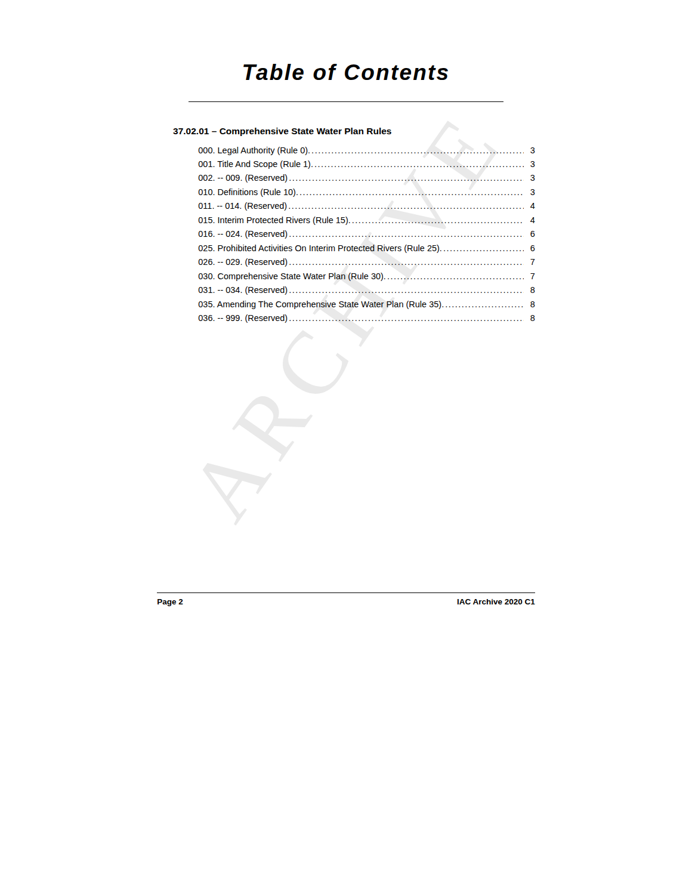ARCHIVE
Table of Contents
37.02.01 – Comprehensive State Water Plan Rules
000. Legal Authority (Rule 0). ................................................................................. 3
001. Title And Scope (Rule 1). ................................................................................. 3
002. -- 009. (Reserved) ............................................................................................... 3
010. Definitions (Rule 10). ....................................................................................... 3
011. -- 014. (Reserved) ............................................................................................... 4
015. Interim Protected Rivers (Rule 15). ................................................................... 4
016. -- 024. (Reserved) ............................................................................................... 6
025. Prohibited Activities On Interim Protected Rivers (Rule 25). ........................... 6
026. -- 029. (Reserved) ............................................................................................... 7
030. Comprehensive State Water Plan (Rule 30). ................................................... 7
031. -- 034. (Reserved) ............................................................................................... 8
035. Amending The Comprehensive State Water Plan (Rule 35). ........................... 8
036. -- 999. (Reserved) ............................................................................................... 8
Page 2 IAC Archive 2020 C1